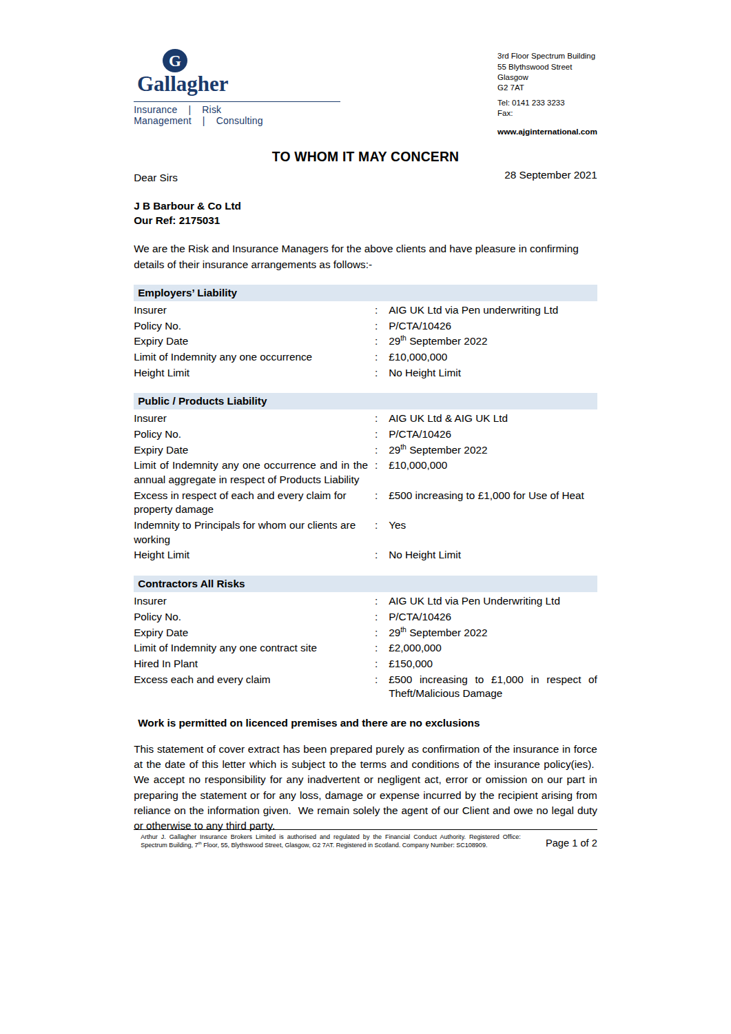Insurance|Risk Management|Consulting
3rd Floor Spectrum Building
55 Blythswood Street
Glasgow
G2 7AT
Tel: 0141 233 3233
Fax:
www.ajginternational.com
TO WHOM IT MAY CONCERN
28 September 2021
Dear Sirs
J B Barbour & Co Ltd
Our Ref: 2175031
We are the Risk and Insurance Managers for the above clients and have pleasure in confirming details of their insurance arrangements as follows:-
Employers’ Liability
| Insurer | : | AIG UK Ltd via Pen underwriting Ltd |
| Policy No. | : | P/CTA/10426 |
| Expiry Date | : | 29 th September 2022 |
| Limit of Indemnity any one occurrence | : | £10,000,000 |
| Height Limit | : | No Height Limit |
Public / Products Liability
| Insurer | : | AIG UK Ltd & AIG UK Ltd |
| Policy No. | : | P/CTA/10426 |
| Expiry Date | : | 29 th September 2022 |
| Limit of Indemnity any one occurrence and in the annual aggregate in respect of Products Liability | : | £10,000,000 |
| Excess in respect of each and every claim for property damage | : | £500 increasing to £1,000 for Use of Heat |
| Indemnity to Principals for whom our clients are working | : | Yes |
| Height Limit | : | No Height Limit |
Contractors All Risks
| Insurer | : | AIG UK Ltd via Pen Underwriting Ltd |
| Policy No. | : | P/CTA/10426 |
| Expiry Date | : | 29 th September 2022 |
| Limit of Indemnity any one contract site | : | £2,000,000 |
| Hired In Plant | : | £150,000 |
| Excess each and every claim | : | £500 increasing to £1,000 in respect of Theft/Malicious Damage |
Work is permitted on licenced premises and there are no exclusions
This statement of cover extract has been prepared purely as confirmation of the insurance in force at the date of this letter which is subject to the terms and conditions of the insurance policy(ies). We accept no responsibility for any inadvertent or negligent act, error or omission on our part in preparing the statement or for any loss, damage or expense incurred by the recipient arising from reliance on the information given. We remain solely the agent of our Client and owe no legal duty or otherwise to any third party.
Arthur J. Gallagher Insurance Brokers Limited is authorised and regulated by the Financial Conduct Authority. Registered Office: Spectrum Building, 7th Floor, 55, Blythswood Street, Glasgow, G2 7AT. Registered in Scotland. Company Number: SC108909.
Page 1 of 2